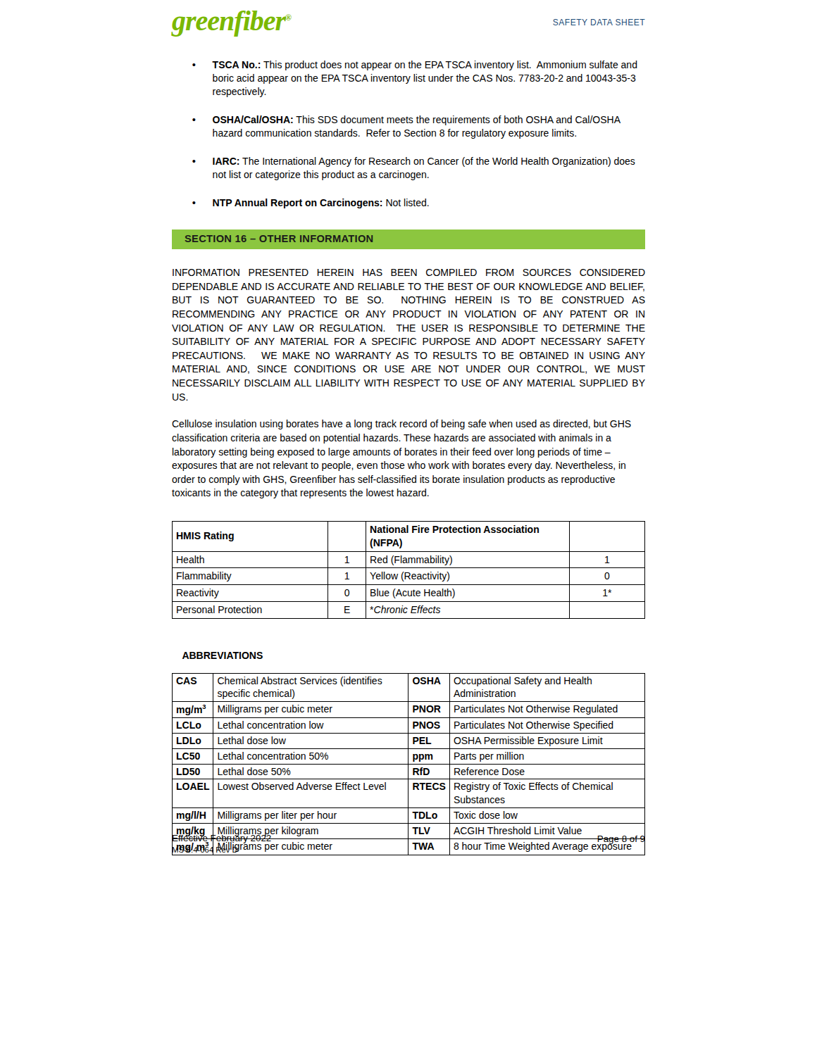greenfiber®
SAFETY DATA SHEET
TSCA No.: This product does not appear on the EPA TSCA inventory list. Ammonium sulfate and boric acid appear on the EPA TSCA inventory list under the CAS Nos. 7783-20-2 and 10043-35-3 respectively.
OSHA/Cal/OSHA: This SDS document meets the requirements of both OSHA and Cal/OSHA hazard communication standards. Refer to Section 8 for regulatory exposure limits.
IARC: The International Agency for Research on Cancer (of the World Health Organization) does not list or categorize this product as a carcinogen.
NTP Annual Report on Carcinogens: Not listed.
SECTION 16 – OTHER INFORMATION
INFORMATION PRESENTED HEREIN HAS BEEN COMPILED FROM SOURCES CONSIDERED DEPENDABLE AND IS ACCURATE AND RELIABLE TO THE BEST OF OUR KNOWLEDGE AND BELIEF, BUT IS NOT GUARANTEED TO BE SO. NOTHING HEREIN IS TO BE CONSTRUED AS RECOMMENDING ANY PRACTICE OR ANY PRODUCT IN VIOLATION OF ANY PATENT OR IN VIOLATION OF ANY LAW OR REGULATION. THE USER IS RESPONSIBLE TO DETERMINE THE SUITABILITY OF ANY MATERIAL FOR A SPECIFIC PURPOSE AND ADOPT NECESSARY SAFETY PRECAUTIONS. WE MAKE NO WARRANTY AS TO RESULTS TO BE OBTAINED IN USING ANY MATERIAL AND, SINCE CONDITIONS OR USE ARE NOT UNDER OUR CONTROL, WE MUST NECESSARILY DISCLAIM ALL LIABILITY WITH RESPECT TO USE OF ANY MATERIAL SUPPLIED BY US.
Cellulose insulation using borates have a long track record of being safe when used as directed, but GHS classification criteria are based on potential hazards. These hazards are associated with animals in a laboratory setting being exposed to large amounts of borates in their feed over long periods of time – exposures that are not relevant to people, even those who work with borates every day. Nevertheless, in order to comply with GHS, Greenfiber has self-classified its borate insulation products as reproductive toxicants in the category that represents the lowest hazard.
| HMIS Rating | | National Fire Protection Association (NFPA) | |
| Health | 1 | Red (Flammability) | 1 |
| Flammability | 1 | Yellow (Reactivity) | 0 |
| Reactivity | 0 | Blue (Acute Health) | 1* |
| Personal Protection | E | * Chronic Effects | |
ABBREVIATIONS
| CAS | Chemical Abstract Services (identifies specific chemical) | OSHA | Occupational Safety and Health Administration |
| mg/m 3 | Milligrams per cubic meter | PNOR | Particulates Not Otherwise Regulated |
| LCLo | Lethal concentration low | PNOS | Particulates Not Otherwise Specified |
| LDLo | Lethal dose low | PEL | OSHA Permissible Exposure Limit |
| LC50 | Lethal concentration 50% | ppm | Parts per million |
| LD50 | Lethal dose 50% | RfD | Reference Dose |
| LOAEL | Lowest Observed Adverse Effect Level | RTECS | Registry of Toxic Effects of Chemical Substances |
| mg/l/H | Milligrams per liter per hour | TDLo | Toxic dose low |
| mg/kg | Milligrams per kilogram | TLV | ACGIH Threshold Limit Value |
| mg/ m 3 | Milligrams per cubic meter | TWA | 8 hour Time Weighted Average exposure |
Effective February 2022
MS-6.4-064 Rev D
Page 8 of 9